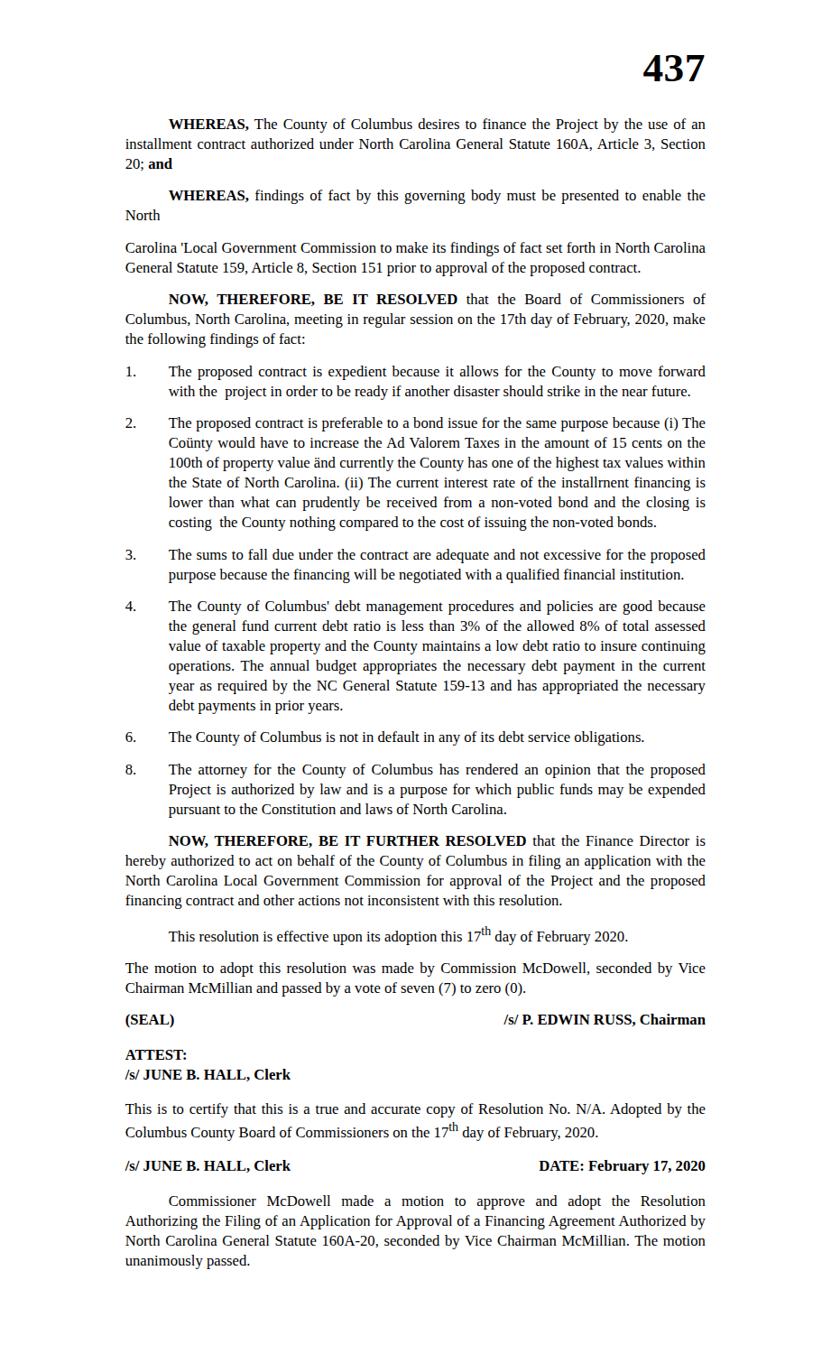437
WHEREAS, The County of Columbus desires to finance the Project by the use of an installment contract authorized under North Carolina General Statute 160A, Article 3, Section 20; and
WHEREAS, findings of fact by this governing body must be presented to enable the North
Carolina 'Local Government Commission to make its findings of fact set forth in North Carolina General Statute 159, Article 8, Section 151 prior to approval of the proposed contract.
NOW, THEREFORE, BE IT RESOLVED that the Board of Commissioners of Columbus, North Carolina, meeting in regular session on the 17th day of February, 2020, make the following findings of fact:
1. The proposed contract is expedient because it allows for the County to move forward with the project in order to be ready if another disaster should strike in the near future.
2. The proposed contract is preferable to a bond issue for the same purpose because (i) The Coünty would have to increase the Ad Valorem Taxes in the amount of 15 cents on the 100th of property value änd currently the County has one of the highest tax values within the State of North Carolina. (ii) The current interest rate of the installrnent financing is lower than what can prudently be received from a non-voted bond and the closing is costing the County nothing compared to the cost of issuing the non-voted bonds.
3. The sums to fall due under the contract are adequate and not excessive for the proposed purpose because the financing will be negotiated with a qualified financial institution.
4. The County of Columbus' debt management procedures and policies are good because the general fund current debt ratio is less than 3% of the allowed 8% of total assessed value of taxable property and the County maintains a low debt ratio to insure continuing operations. The annual budget appropriates the necessary debt payment in the current year as required by the NC General Statute 159-13 and has appropriated the necessary debt payments in prior years.
6. The County of Columbus is not in default in any of its debt service obligations.
8. The attorney for the County of Columbus has rendered an opinion that the proposed Project is authorized by law and is a purpose for which public funds may be expended pursuant to the Constitution and laws of North Carolina.
NOW, THEREFORE, BE IT FURTHER RESOLVED that the Finance Director is hereby authorized to act on behalf of the County of Columbus in filing an application with the North Carolina Local Government Commission for approval of the Project and the proposed financing contract and other actions not inconsistent with this resolution.
This resolution is effective upon its adoption this 17th day of February 2020.
The motion to adopt this resolution was made by Commission McDowell, seconded by Vice Chairman McMillian and passed by a vote of seven (7) to zero (0).
(SEAL)
/s/ P. EDWIN RUSS, Chairman
ATTEST:
/s/ JUNE B. HALL, Clerk
This is to certify that this is a true and accurate copy of Resolution No. N/A. Adopted by the Columbus County Board of Commissioners on the 17th day of February, 2020.
/s/ JUNE B. HALL, Clerk
DATE: February 17, 2020
Commissioner McDowell made a motion to approve and adopt the Resolution Authorizing the Filing of an Application for Approval of a Financing Agreement Authorized by North Carolina General Statute 160A-20, seconded by Vice Chairman McMillian. The motion unanimously passed.